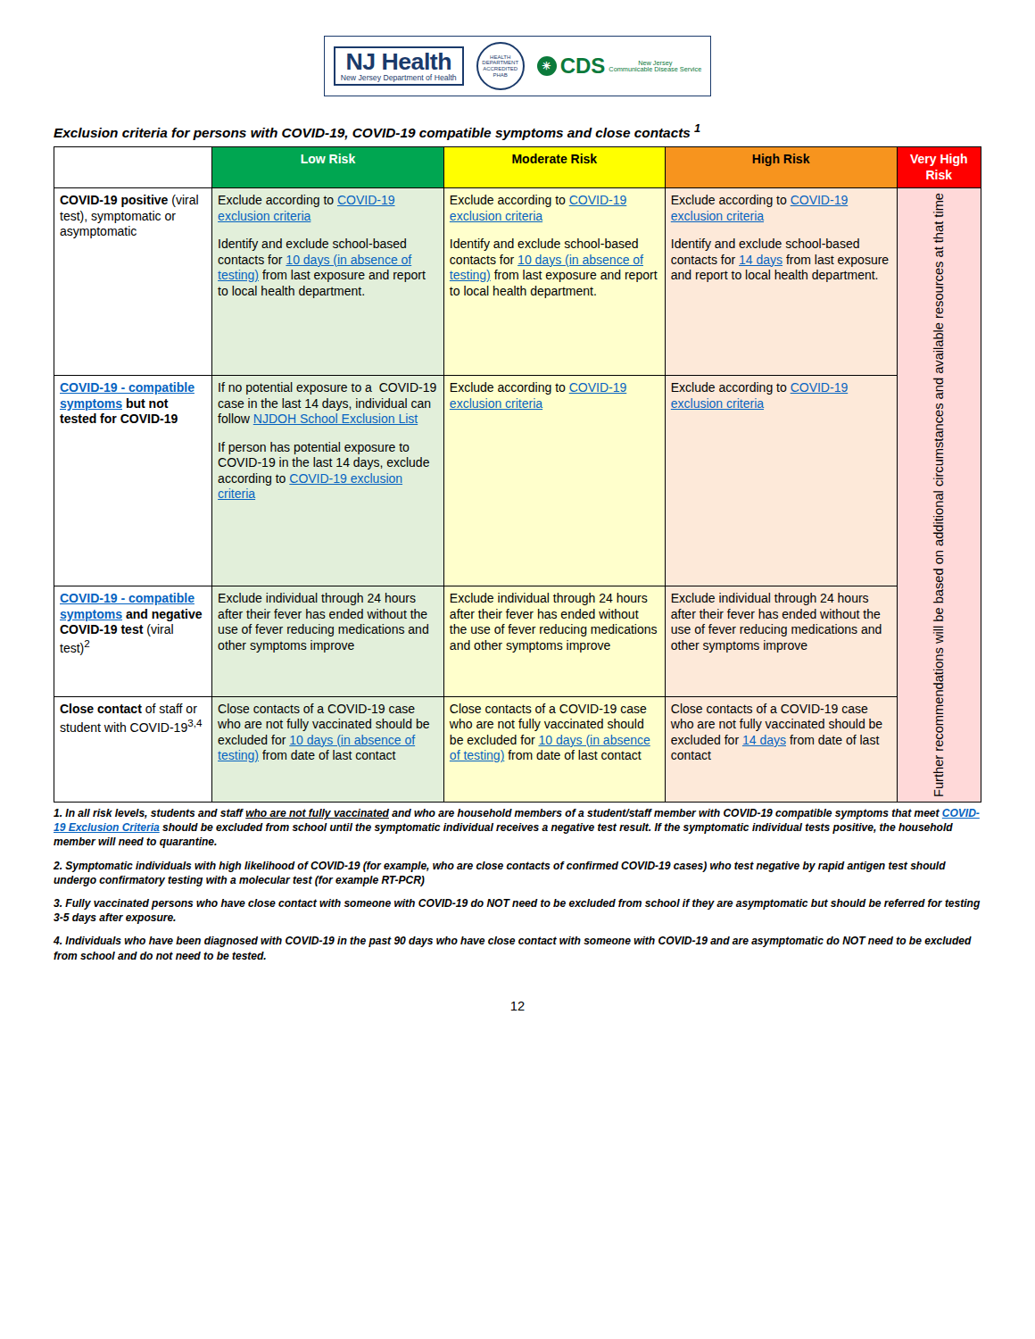NJ HealthNew Jersey Department of Health
HEALTH DEPARTMENT ACCREDITED PHAB
☀CDSNew Jersey
Communicable Disease Service
Exclusion criteria for persons with COVID-19, COVID-19 compatible symptoms and close contacts 1
| | Low Risk | Moderate Risk | High Risk | Very High Risk |
| --- | --- | --- | --- | --- |
| COVID-19 positive (viral test), symptomatic or asymptomatic | Exclude according to COVID-19 exclusion criteria Identify and exclude school-based contacts for 10 days (in absence of testing) from last exposure and report to local health department. | Exclude according to COVID-19 exclusion criteria Identify and exclude school-based contacts for 10 days (in absence of testing) from last exposure and report to local health department. | Exclude according to COVID-19 exclusion criteria Identify and exclude school-based contacts for 14 days from last exposure and report to local health department. | Further recommendations will be based on additional circumstances and available resources at that time |
| COVID-19 - compatible symptoms but not tested for COVID-19 | If no potential exposure to a COVID-19 case in the last 14 days, individual can follow NJDOH School Exclusion List If person has potential exposure to COVID-19 in the last 14 days, exclude according to COVID-19 exclusion criteria | Exclude according to COVID-19 exclusion criteria | Exclude according to COVID-19 exclusion criteria |
| COVID-19 - compatible symptoms and negative COVID-19 test (viral test) 2 | Exclude individual through 24 hours after their fever has ended without the use of fever reducing medications and other symptoms improve | Exclude individual through 24 hours after their fever has ended without the use of fever reducing medications and other symptoms improve | Exclude individual through 24 hours after their fever has ended without the use of fever reducing medications and other symptoms improve |
| Close contact of staff or student with COVID-19 3,4 | Close contacts of a COVID-19 case who are not fully vaccinated should be excluded for 10 days (in absence of testing) from date of last contact | Close contacts of a COVID-19 case who are not fully vaccinated should be excluded for 10 days (in absence of testing) from date of last contact | Close contacts of a COVID-19 case who are not fully vaccinated should be excluded for 14 days from date of last contact |
1. In all risk levels, students and staff who are not fully vaccinated and who are household members of a student/staff member with COVID-19 compatible symptoms that meet COVID-19 Exclusion Criteria should be excluded from school until the symptomatic individual receives a negative test result. If the symptomatic individual tests positive, the household member will need to quarantine.
2. Symptomatic individuals with high likelihood of COVID-19 (for example, who are close contacts of confirmed COVID-19 cases) who test negative by rapid antigen test should undergo confirmatory testing with a molecular test (for example RT-PCR)
3. Fully vaccinated persons who have close contact with someone with COVID-19 do NOT need to be excluded from school if they are asymptomatic but should be referred for testing 3-5 days after exposure.
4. Individuals who have been diagnosed with COVID-19 in the past 90 days who have close contact with someone with COVID-19 and are asymptomatic do NOT need to be excluded from school and do not need to be tested.
12